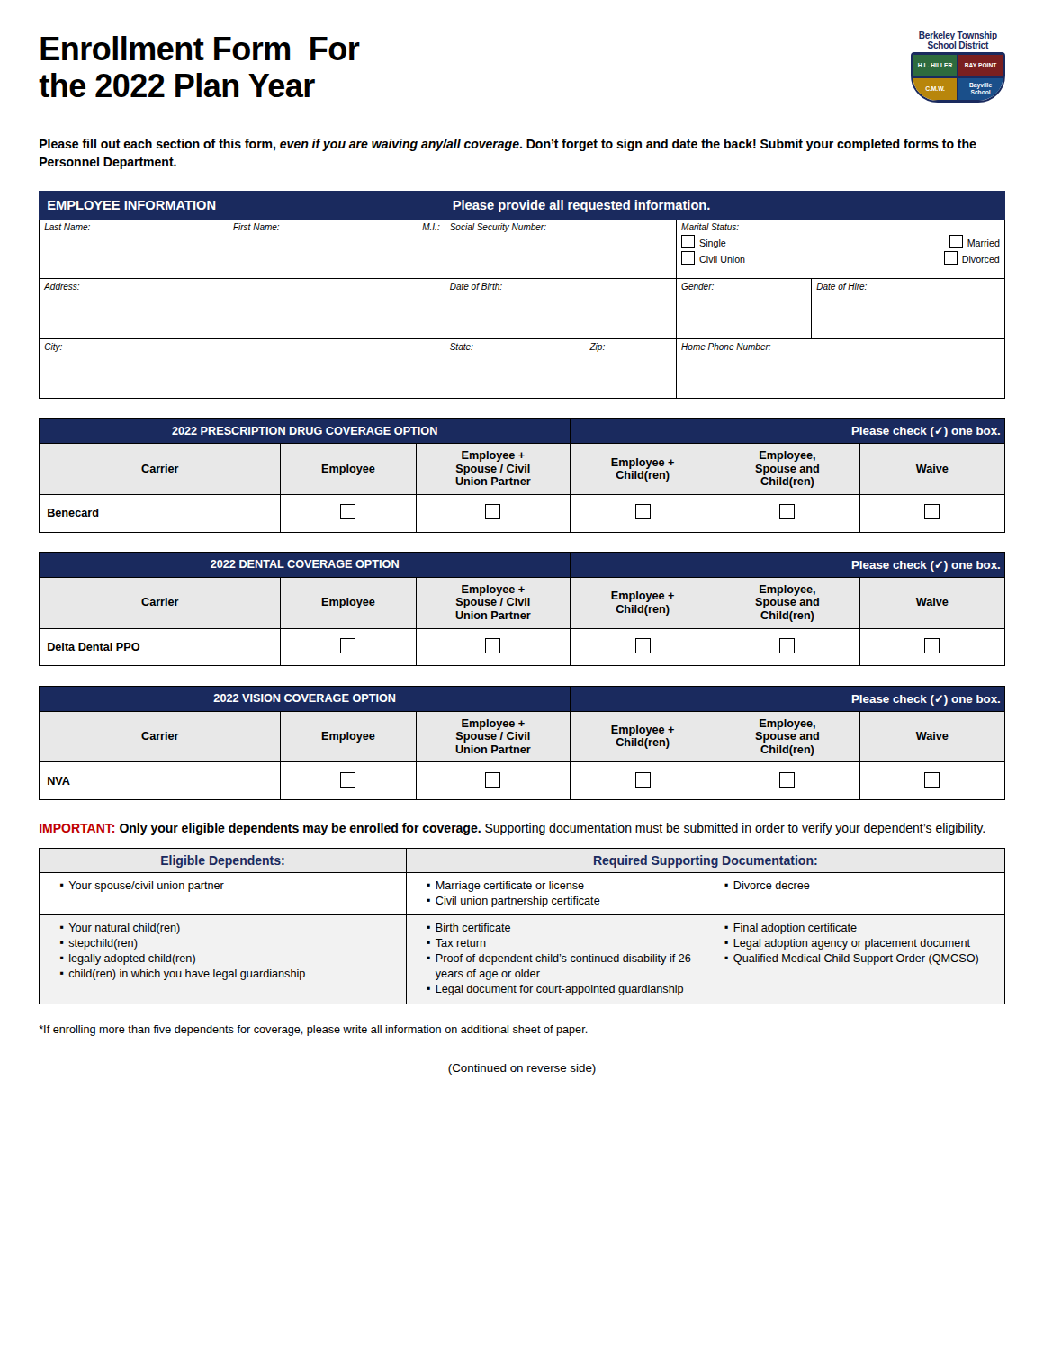Enrollment Form For
the 2022 Plan Year
Berkeley Township
School District
H.L. HILLER
BAY POINT
C.M.W.
Bayville School
Please fill out each section of this form, even if you are waiving any/all coverage. Don’t forget to sign and date the back! Submit your completed forms to the Personnel Department.
| EMPLOYEE INFORMATION | Please provide all requested information. |
| Last Name: First Name: M.I.: | Social Security Number: | Marital Status: Single Married Civil Union Divorced |
| Address: | Date of Birth: | Gender: | Date of Hire: |
| City: | State: Zip: | Home Phone Number: |
| 2022 PRESCRIPTION DRUG COVERAGE OPTION | Please check (✓) one box. |
| Carrier | Employee | Employee + Spouse / Civil Union Partner | Employee + Child(ren) | Employee, Spouse and Child(ren) | Waive |
| Benecard | | | | | |
| 2022 DENTAL COVERAGE OPTION | Please check (✓) one box. |
| Carrier | Employee | Employee + Spouse / Civil Union Partner | Employee + Child(ren) | Employee, Spouse and Child(ren) | Waive |
| Delta Dental PPO | | | | | |
| 2022 VISION COVERAGE OPTION | Please check (✓) one box. |
| Carrier | Employee | Employee + Spouse / Civil Union Partner | Employee + Child(ren) | Employee, Spouse and Child(ren) | Waive |
| NVA | | | | | |
IMPORTANT: Only your eligible dependents may be enrolled for coverage. Supporting documentation must be submitted in order to verify your dependent’s eligibility.
| Eligible Dependents: | Required Supporting Documentation: |
| --- | --- |
| Your spouse/civil union partner | Marriage certificate or license Civil union partnership certificate Divorce decree |
| Your natural child(ren) stepchild(ren) legally adopted child(ren) child(ren) in which you have legal guardianship | Birth certificate Tax return Proof of dependent child’s continued disability if 26 years of age or older Legal document for court-appointed guardianship Final adoption certificate Legal adoption agency or placement document Qualified Medical Child Support Order (QMCSO) |
*If enrolling more than five dependents for coverage, please write all information on additional sheet of paper.
(Continued on reverse side)